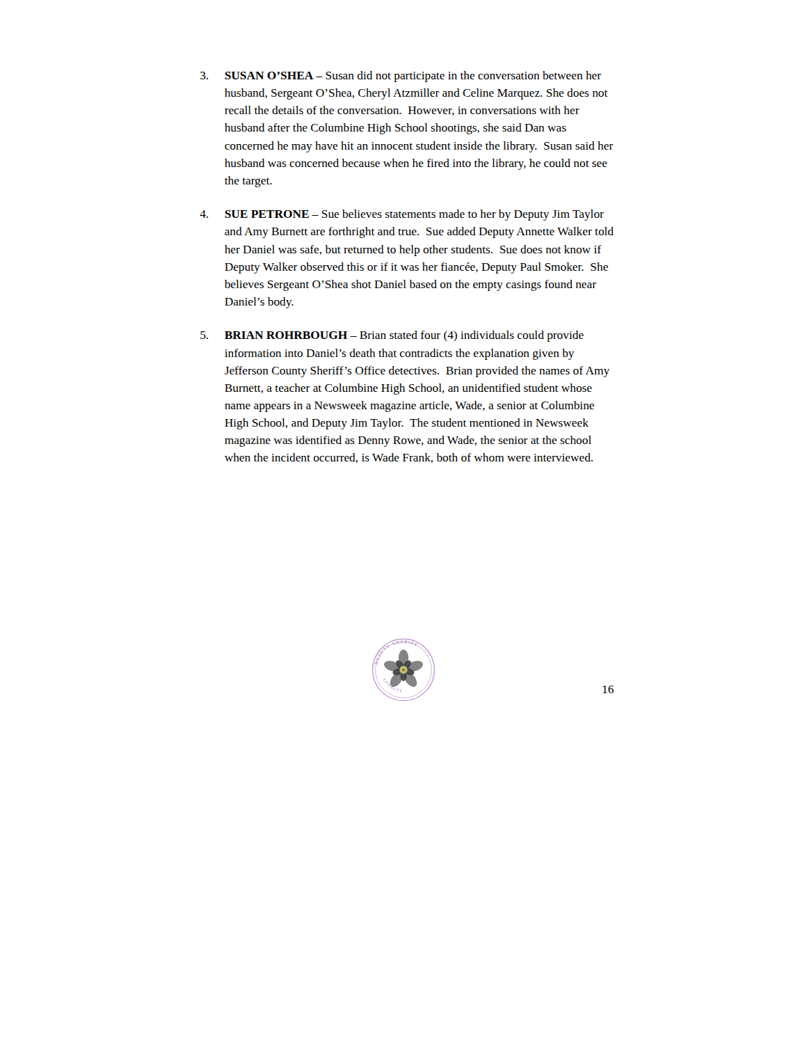3. SUSAN O’SHEA – Susan did not participate in the conversation between her husband, Sergeant O’Shea, Cheryl Atzmiller and Celine Marquez. She does not recall the details of the conversation. However, in conversations with her husband after the Columbine High School shootings, she said Dan was concerned he may have hit an innocent student inside the library. Susan said her husband was concerned because when he fired into the library, he could not see the target.
4. SUE PETRONE – Sue believes statements made to her by Deputy Jim Taylor and Amy Burnett are forthright and true. Sue added Deputy Annette Walker told her Daniel was safe, but returned to help other students. Sue does not know if Deputy Walker observed this or if it was her fiancée, Deputy Paul Smoker. She believes Sergeant O’Shea shot Daniel based on the empty casings found near Daniel’s body.
5. BRIAN ROHRBOUGH – Brian stated four (4) individuals could provide information into Daniel’s death that contradicts the explanation given by Jefferson County Sheriff’s Office detectives. Brian provided the names of Amy Burnett, a teacher at Columbine High School, an unidentified student whose name appears in a Newsweek magazine article, Wade, a senior at Columbine High School, and Deputy Jim Taylor. The student mentioned in Newsweek magazine was identified as Denny Rowe, and Wade, the senior at the school when the incident occurred, is Wade Frank, both of whom were interviewed.
DEPUTY SHERIFF LOYALTY
16